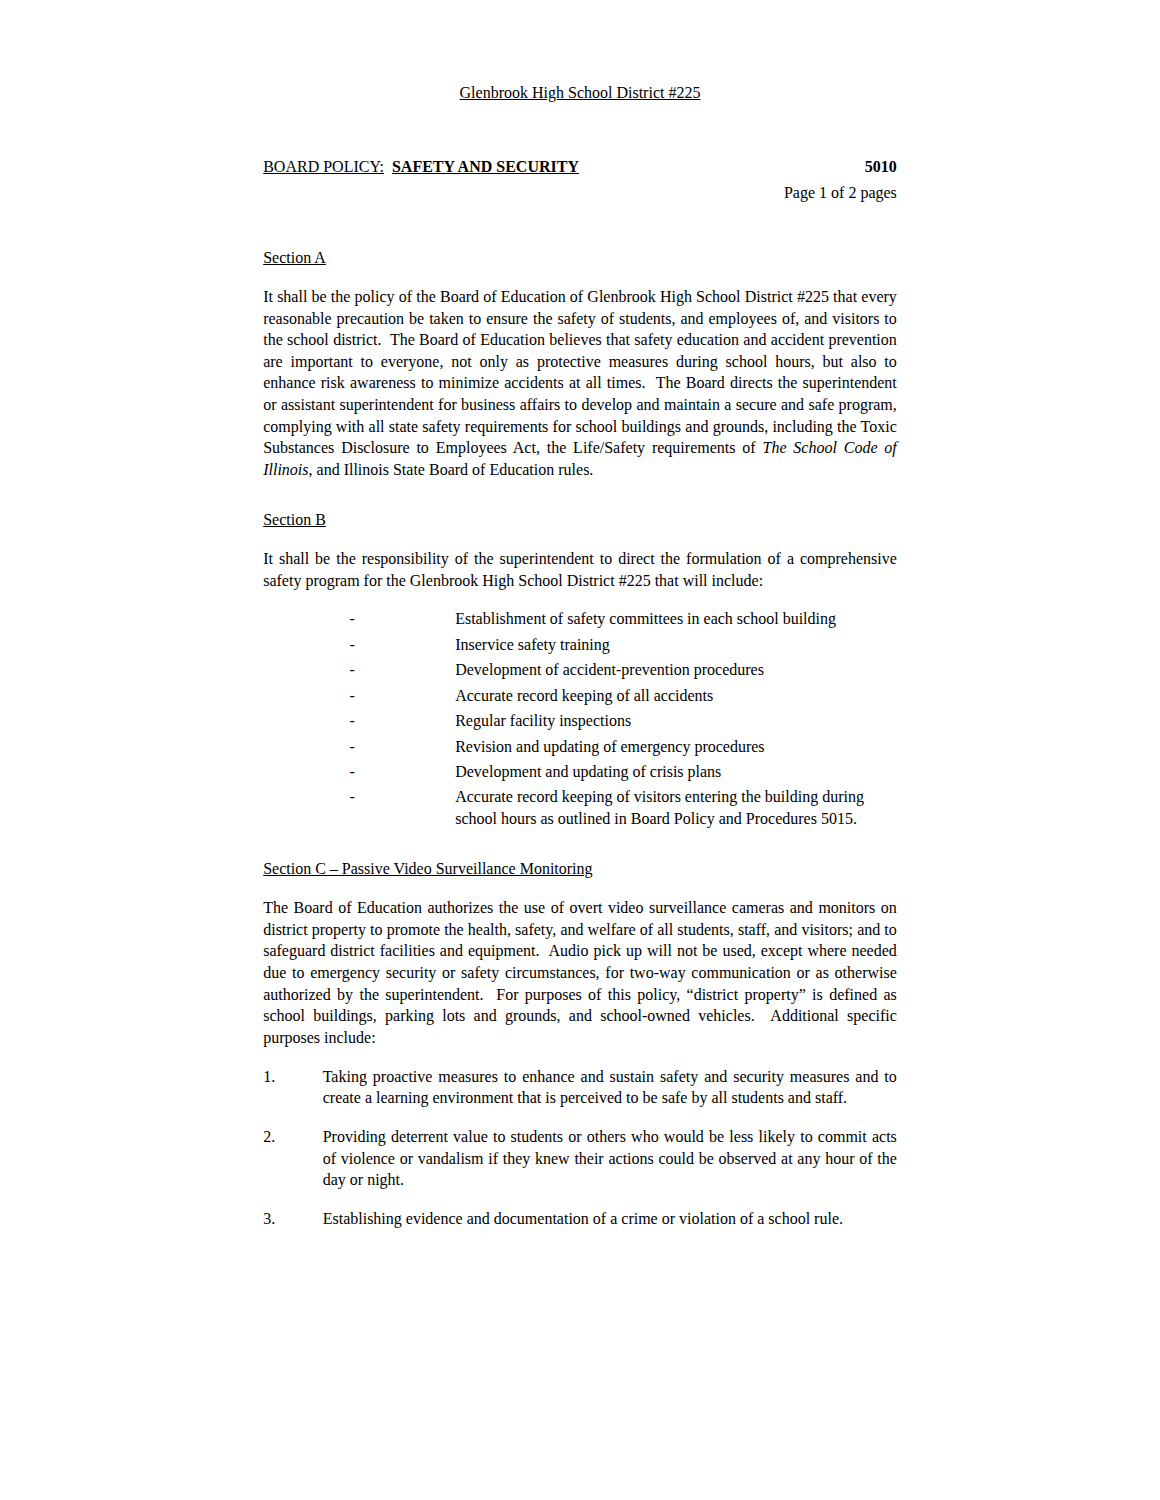Glenbrook High School District #225
5010 BOARD POLICY: SAFETY AND SECURITY
Page 1 of 2 pages
Section A
It shall be the policy of the Board of Education of Glenbrook High School District #225 that every reasonable precaution be taken to ensure the safety of students, and employees of, and visitors to the school district. The Board of Education believes that safety education and accident prevention are important to everyone, not only as protective measures during school hours, but also to enhance risk awareness to minimize accidents at all times. The Board directs the superintendent or assistant superintendent for business affairs to develop and maintain a secure and safe program, complying with all state safety requirements for school buildings and grounds, including the Toxic Substances Disclosure to Employees Act, the Life/Safety requirements of The School Code of Illinois, and Illinois State Board of Education rules.
Section B
It shall be the responsibility of the superintendent to direct the formulation of a comprehensive safety program for the Glenbrook High School District #225 that will include:
-Establishment of safety committees in each school building
-Inservice safety training
-Development of accident-prevention procedures
-Accurate record keeping of all accidents
-Regular facility inspections
-Revision and updating of emergency procedures
-Development and updating of crisis plans
-Accurate record keeping of visitors entering the building during school hours as outlined in Board Policy and Procedures 5015.
Section C – Passive Video Surveillance Monitoring
The Board of Education authorizes the use of overt video surveillance cameras and monitors on district property to promote the health, safety, and welfare of all students, staff, and visitors; and to safeguard district facilities and equipment. Audio pick up will not be used, except where needed due to emergency security or safety circumstances, for two-way communication or as otherwise authorized by the superintendent. For purposes of this policy, “district property” is defined as school buildings, parking lots and grounds, and school-owned vehicles. Additional specific purposes include:
Taking proactive measures to enhance and sustain safety and security measures and to create a learning environment that is perceived to be safe by all students and staff.
Providing deterrent value to students or others who would be less likely to commit acts of violence or vandalism if they knew their actions could be observed at any hour of the day or night.
Establishing evidence and documentation of a crime or violation of a school rule.